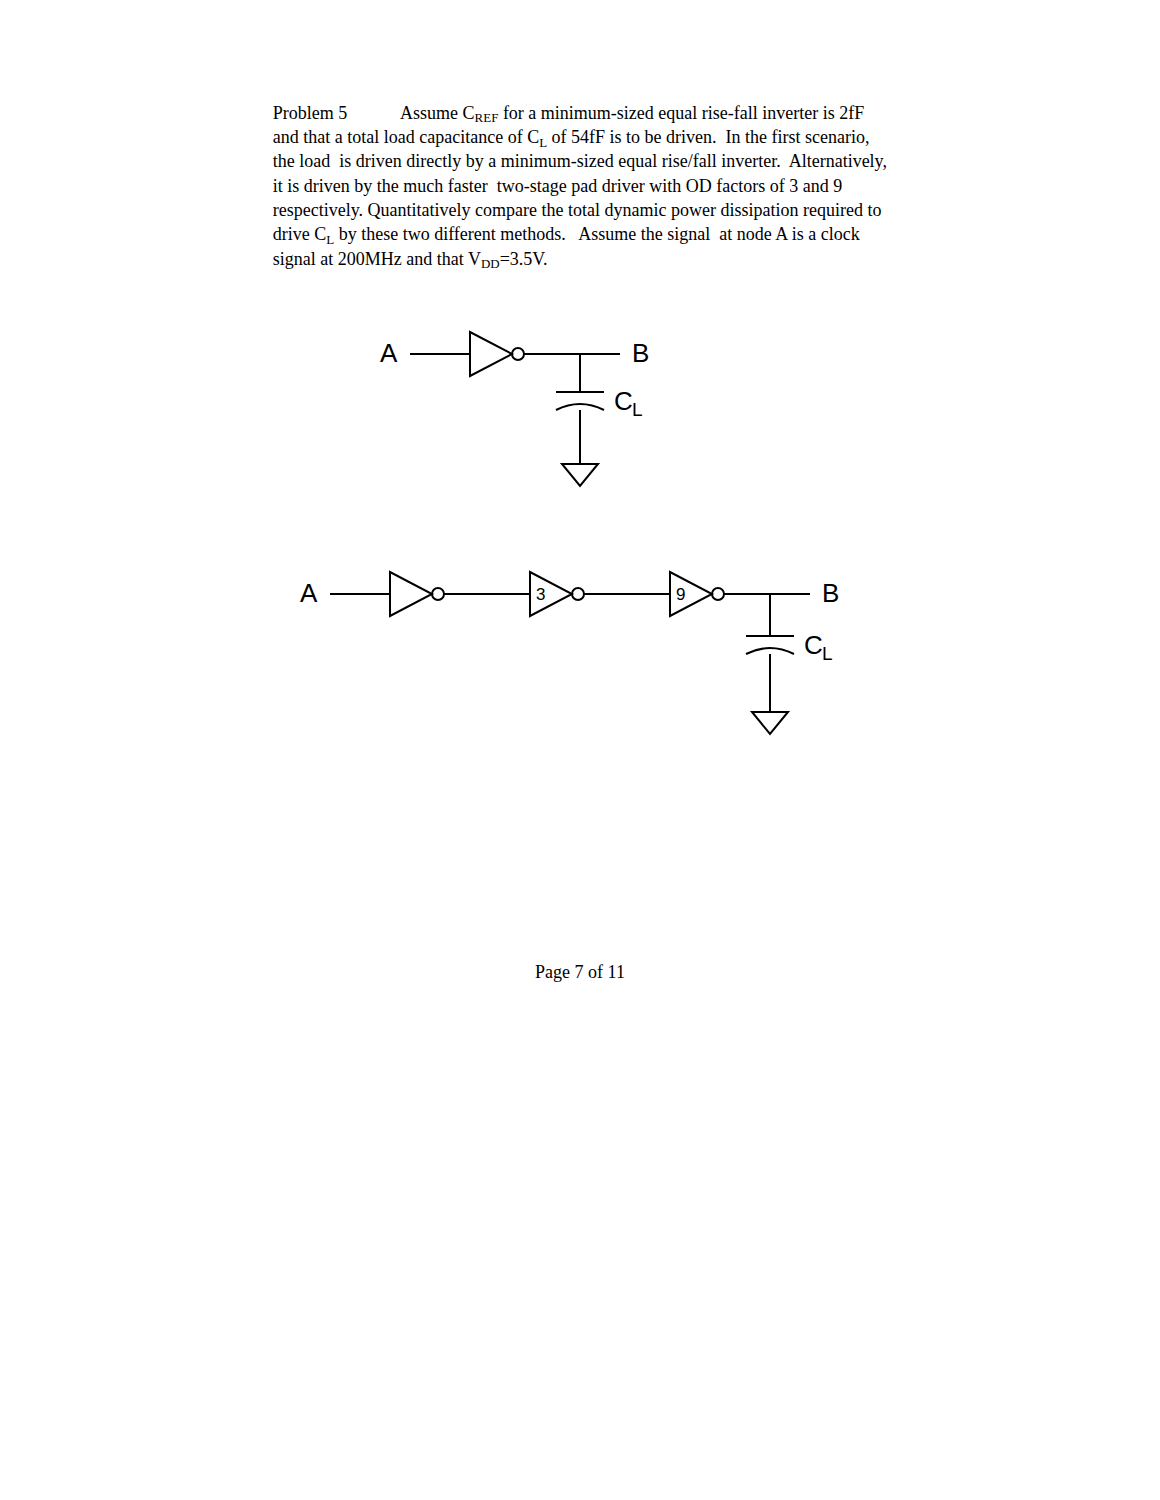Problem 5 Assume CREF for a minimum-sized equal rise-fall inverter is 2fF and that a total load capacitance of CL of 54fF is to be driven. In the first scenario, the load is driven directly by a minimum-sized equal rise/fall inverter. Alternatively, it is driven by the much faster two-stage pad driver with OD factors of 3 and 9 respectively. Quantitatively compare the total dynamic power dissipation required to drive CL by these two different methods. Assume the signal at node A is a clock signal at 200MHz and that VDD=3.5V.
A B C L A 3 9 B C L
Page 7 of 11